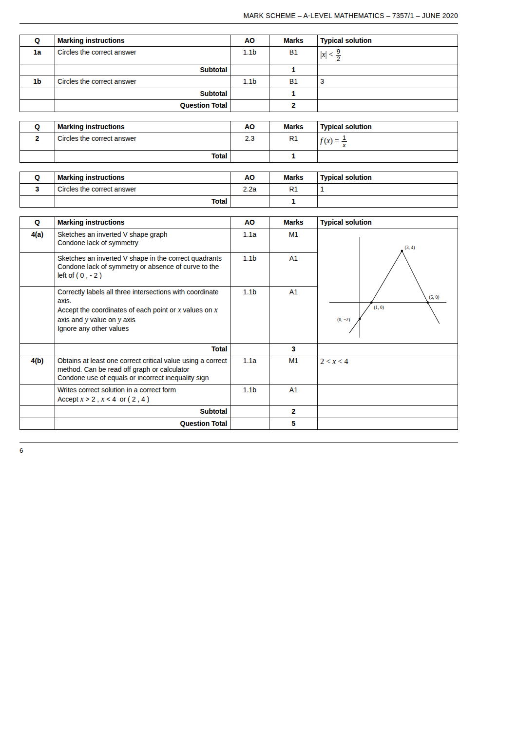MARK SCHEME – A-LEVEL MATHEMATICS – 7357/1 – JUNE 2020
| Q | Marking instructions | AO | Marks | Typical solution |
| --- | --- | --- | --- | --- |
| 1a | Circles the correct answer | 1.1b | B1 | / x / < 9 2 |
| | Subtotal | | 1 | |
| 1b | Circles the correct answer | 1.1b | B1 | 3 |
| | Subtotal | | 1 | |
| | Question Total | | 2 | |
| Q | Marking instructions | AO | Marks | Typical solution |
| --- | --- | --- | --- | --- |
| 2 | Circles the correct answer | 2.3 | R1 | f ( x ) = 1 x |
| | Total | | 1 | |
| Q | Marking instructions | AO | Marks | Typical solution |
| --- | --- | --- | --- | --- |
| 3 | Circles the correct answer | 2.2a | R1 | 1 |
| | Total | | 1 | |
| Q | Marking instructions | AO | Marks | Typical solution |
| --- | --- | --- | --- | --- |
| 4(a) | Sketches an inverted V shape graph Condone lack of symmetry | 1.1a | M1 | (3, 4) (1, 0) (5, 0) (0, −2) |
| | Sketches an inverted V shape in the correct quadrants Condone lack of symmetry or absence of curve to the left of ( 0 , - 2 ) | 1.1b | A1 |
| | Correctly labels all three intersections with coordinate axis. Accept the coordinates of each point or x values on x axis and y value on y axis Ignore any other values | 1.1b | A1 |
| | Total | | 3 | |
| 4(b) | Obtains at least one correct critical value using a correct method. Can be read off graph or calculator Condone use of equals or incorrect inequality sign | 1.1a | M1 | 2 < x < 4 |
| | Writes correct solution in a correct form Accept x > 2 , x < 4 or ( 2 , 4 ) | 1.1b | A1 | |
| | Subtotal | | 2 | |
| | Question Total | | 5 | |
6